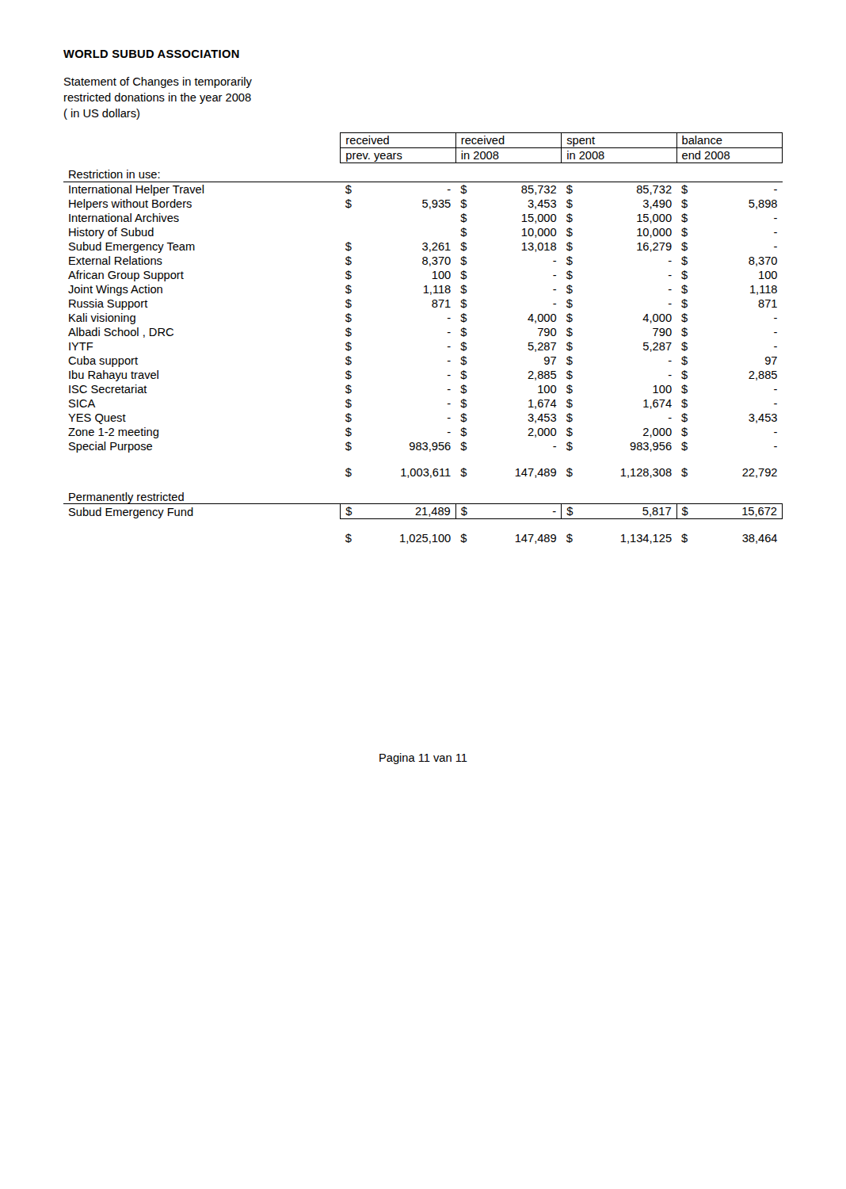WORLD SUBUD ASSOCIATION
Statement of Changes in temporarily
restricted donations in the year 2008
( in US dollars)
| | received | received | spent | balance |
| --- | --- | --- | --- | --- |
| | prev. years | in 2008 | in 2008 | end 2008 |
| Restriction in use: |
| International Helper Travel | $ | - | $ | 85,732 | $ | 85,732 | $ | - |
| Helpers without Borders | $ | 5,935 | $ | 3,453 | $ | 3,490 | $ | 5,898 |
| International Archives | | | $ | 15,000 | $ | 15,000 | $ | - |
| History of Subud | | | $ | 10,000 | $ | 10,000 | $ | - |
| Subud Emergency Team | $ | 3,261 | $ | 13,018 | $ | 16,279 | $ | - |
| External Relations | $ | 8,370 | $ | - | $ | - | $ | 8,370 |
| African Group Support | $ | 100 | $ | - | $ | - | $ | 100 |
| Joint Wings Action | $ | 1,118 | $ | - | $ | - | $ | 1,118 |
| Russia Support | $ | 871 | $ | - | $ | - | $ | 871 |
| Kali visioning | $ | - | $ | 4,000 | $ | 4,000 | $ | - |
| Albadi School , DRC | $ | - | $ | 790 | $ | 790 | $ | - |
| IYTF | $ | - | $ | 5,287 | $ | 5,287 | $ | - |
| Cuba support | $ | - | $ | 97 | $ | - | $ | 97 |
| Ibu Rahayu travel | $ | - | $ | 2,885 | $ | - | $ | 2,885 |
| ISC Secretariat | $ | - | $ | 100 | $ | 100 | $ | - |
| SICA | $ | - | $ | 1,674 | $ | 1,674 | $ | - |
| YES Quest | $ | - | $ | 3,453 | $ | - | $ | 3,453 |
| Zone 1-2 meeting | $ | - | $ | 2,000 | $ | 2,000 | $ | - |
| Special Purpose | $ | 983,956 | $ | - | $ | 983,956 | $ | - |
| | $ | 1,003,611 | $ | 147,489 | $ | 1,128,308 | $ | 22,792 |
| Permanently restricted |
| Subud Emergency Fund | $ | 21,489 | $ | - | $ | 5,817 | $ | 15,672 |
| | $ | 1,025,100 | $ | 147,489 | $ | 1,134,125 | $ | 38,464 |
Pagina 11 van 11